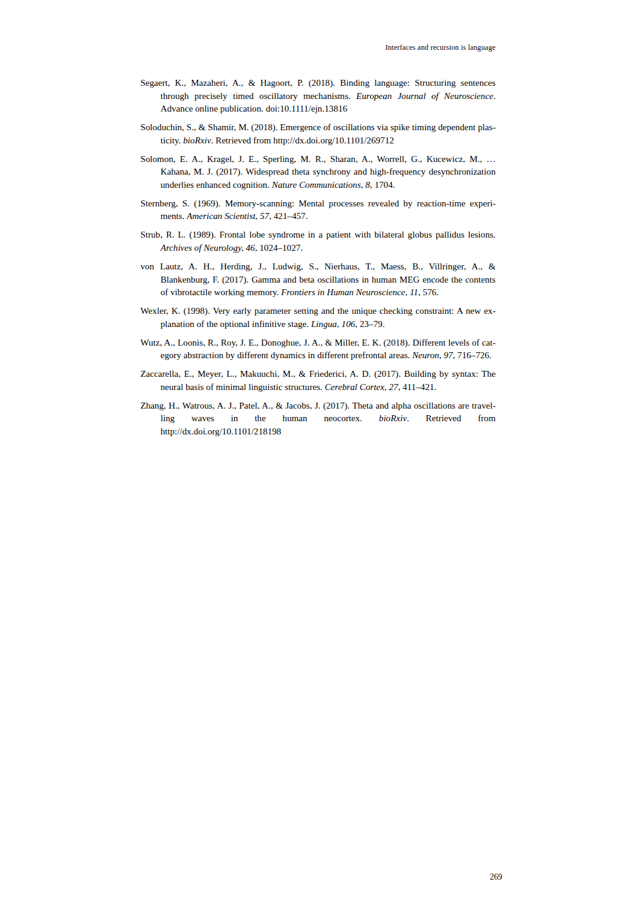Interfaces and recursion is language
Segaert, K., Mazaheri, A., & Hagoort, P. (2018). Binding language: Structuring sentences through precisely timed oscillatory mechanisms. European Journal of Neuroscience. Advance online publication. doi:10.1111/ejn.13816
Soloduchin, S., & Shamir, M. (2018). Emergence of oscillations via spike timing dependent plasticity. bioRxiv. Retrieved from http://dx.doi.org/10.1101/269712
Solomon, E. A., Kragel, J. E., Sperling, M. R., Sharan, A., Worrell, G., Kucewicz, M., … Kahana, M. J. (2017). Widespread theta synchrony and high-frequency desynchronization underlies enhanced cognition. Nature Communications, 8, 1704.
Sternberg, S. (1969). Memory-scanning: Mental processes revealed by reaction-time experiments. American Scientist, 57, 421–457.
Strub, R. L. (1989). Frontal lobe syndrome in a patient with bilateral globus pallidus lesions. Archives of Neurology, 46, 1024–1027.
von Lautz, A. H., Herding, J., Ludwig, S., Nierhaus, T., Maess, B., Villringer, A., & Blankenburg, F. (2017). Gamma and beta oscillations in human MEG encode the contents of vibrotactile working memory. Frontiers in Human Neuroscience, 11, 576.
Wexler, K. (1998). Very early parameter setting and the unique checking constraint: A new explanation of the optional infinitive stage. Lingua, 106, 23–79.
Wutz, A., Loonis, R., Roy, J. E., Donoghue, J. A., & Miller, E. K. (2018). Different levels of category abstraction by different dynamics in different prefrontal areas. Neuron, 97, 716–726.
Zaccarella, E., Meyer, L., Makuuchi, M., & Friederici, A. D. (2017). Building by syntax: The neural basis of minimal linguistic structures. Cerebral Cortex, 27, 411–421.
Zhang, H., Watrous, A. J., Patel, A., & Jacobs, J. (2017). Theta and alpha oscillations are travelling waves in the human neocortex. bioRxiv. Retrieved from http://dx.doi.org/10.1101/218198
269